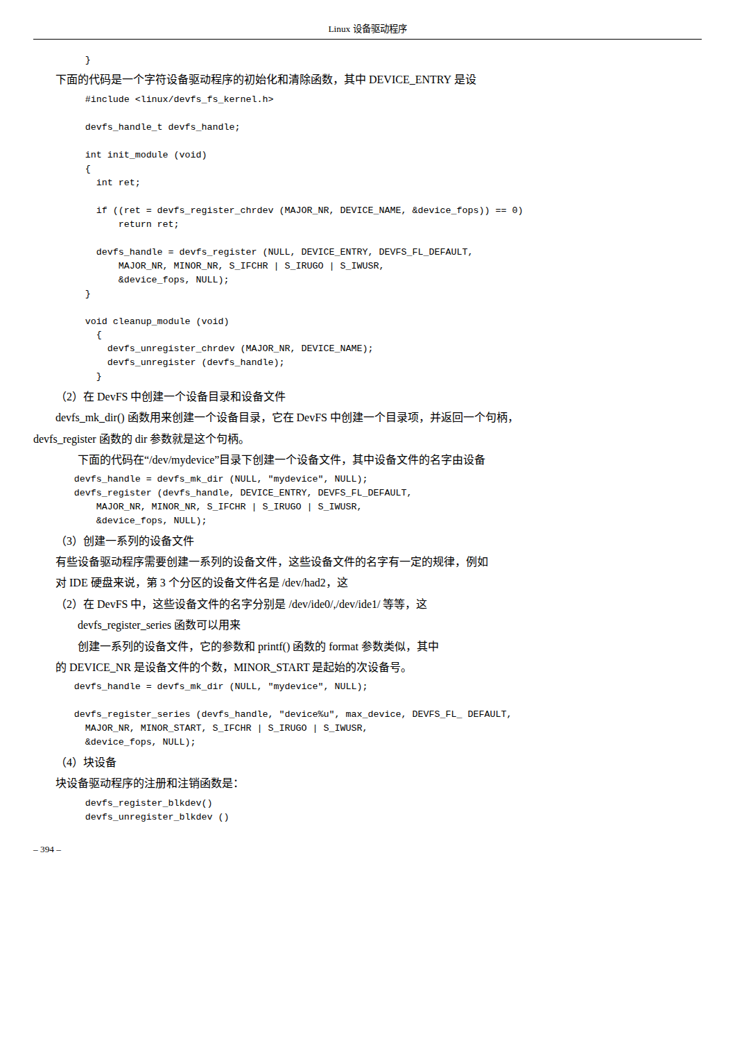Linux 设备驱动程序
      }
下面的代码是一个字符设备驱动程序的初始化和清除函数，其中 DEVICE_ENTRY 是设
      #include <linux/devfs_fs_kernel.h>

      devfs_handle_t devfs_handle;

      int init_module (void)
      {
        int ret;

        if ((ret = devfs_register_chrdev (MAJOR_NR, DEVICE_NAME, &device_fops)) == 0)
            return ret;

        devfs_handle = devfs_register (NULL, DEVICE_ENTRY, DEVFS_FL_DEFAULT,
            MAJOR_NR, MINOR_NR, S_IFCHR | S_IRUGO | S_IWUSR,
            &device_fops, NULL);
      }

      void cleanup_module (void)
        {
          devfs_unregister_chrdev (MAJOR_NR, DEVICE_NAME);
          devfs_unregister (devfs_handle);
        }
（2）在 DevFS 中创建一个设备目录和设备文件
devfs_mk_dir() 函数用来创建一个设备目录，它在 DevFS 中创建一个目录项，并返回一个句柄，
devfs_register 函数的 dir 参数就是这个句柄。
下面的代码在“/dev/mydevice”目录下创建一个设备文件，其中设备文件的名字由设备
    devfs_handle = devfs_mk_dir (NULL, "mydevice", NULL);
    devfs_register (devfs_handle, DEVICE_ENTRY, DEVFS_FL_DEFAULT,
        MAJOR_NR, MINOR_NR, S_IFCHR | S_IRUGO | S_IWUSR,
        &device_fops, NULL);
（3）创建一系列的设备文件
有些设备驱动程序需要创建一系列的设备文件，这些设备文件的名字有一定的规律，例如
对 IDE 硬盘来说，第 3 个分区的设备文件名是 /dev/had2，这
（2）在 DevFS 中，这些设备文件的名字分别是 /dev/ide0/,/dev/ide1/ 等等，这
devfs_register_series 函数可以用来
创建一系列的设备文件，它的参数和 printf() 函数的 format 参数类似，其中
的 DEVICE_NR 是设备文件的个数，MINOR_START 是起始的次设备号。
    devfs_handle = devfs_mk_dir (NULL, "mydevice", NULL);

    devfs_register_series (devfs_handle, "device%u", max_device, DEVFS_FL_ DEFAULT,
      MAJOR_NR, MINOR_START, S_IFCHR | S_IRUGO | S_IWUSR,
      &device_fops, NULL);
（4）块设备
块设备驱动程序的注册和注销函数是：
      devfs_register_blkdev()
      devfs_unregister_blkdev ()
– 394 –